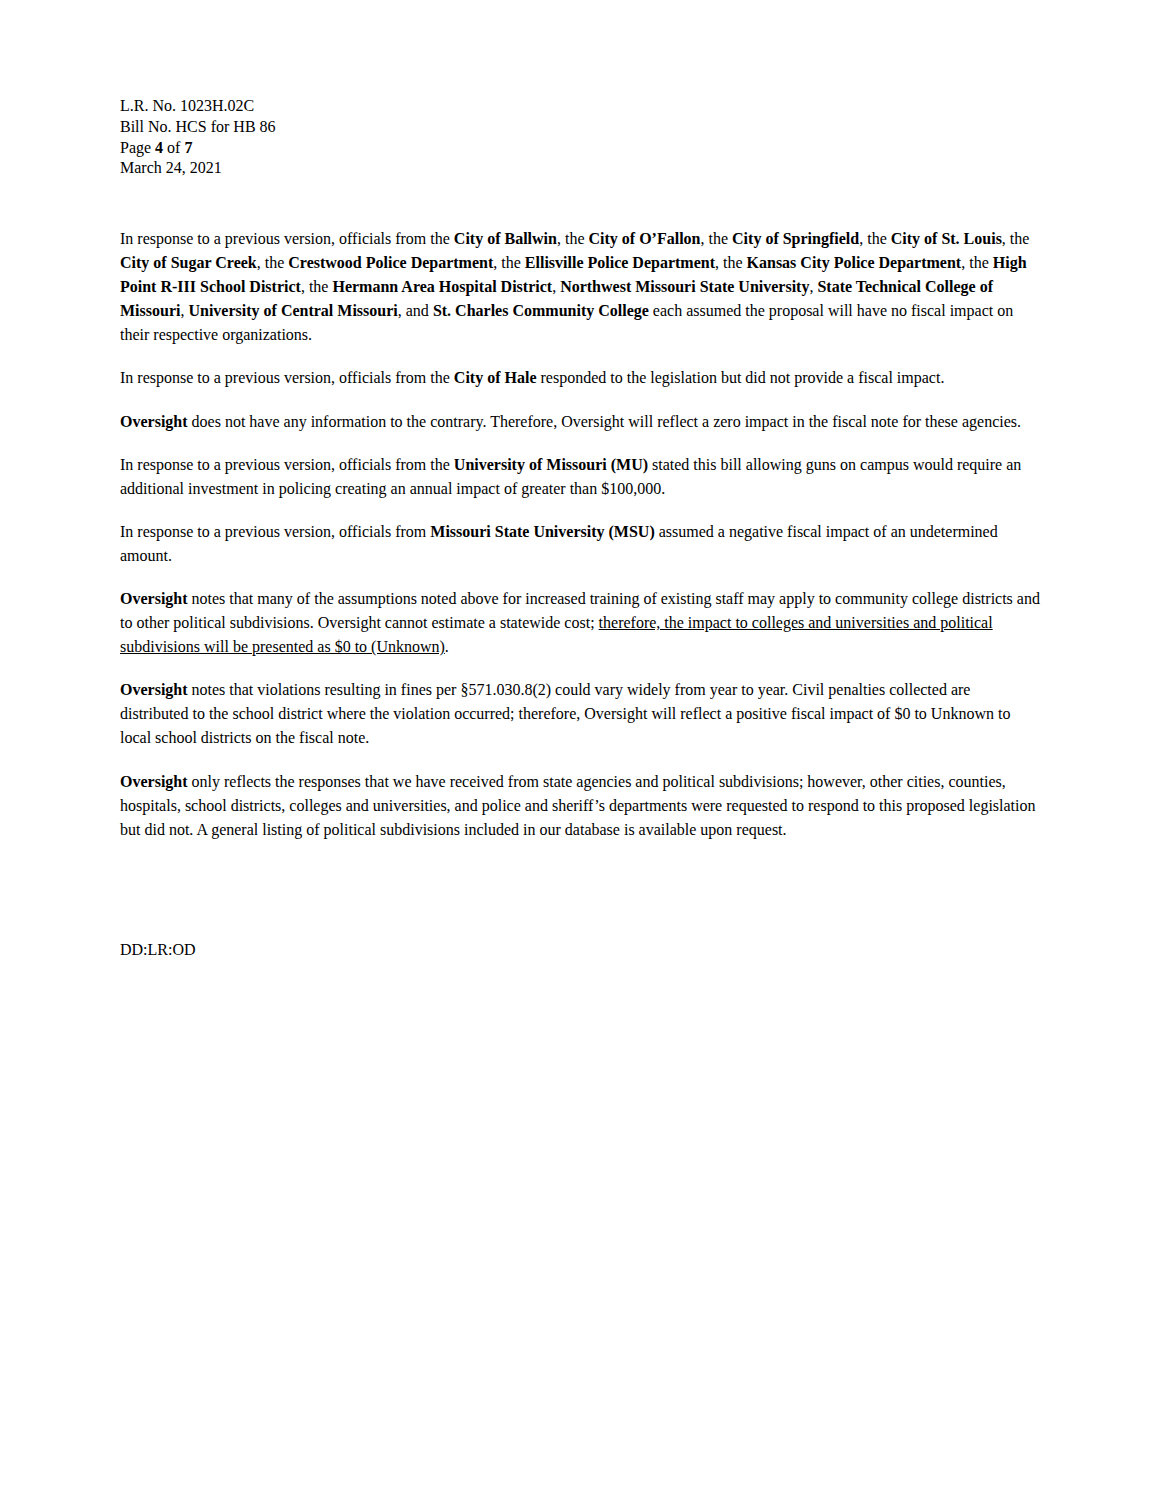L.R. No. 1023H.02C
Bill No. HCS for HB 86
Page 4 of 7
March 24, 2021
In response to a previous version, officials from the City of Ballwin, the City of O’Fallon, the City of Springfield, the City of St. Louis, the City of Sugar Creek, the Crestwood Police Department, the Ellisville Police Department, the Kansas City Police Department, the High Point R-III School District, the Hermann Area Hospital District, Northwest Missouri State University, State Technical College of Missouri, University of Central Missouri, and St. Charles Community College each assumed the proposal will have no fiscal impact on their respective organizations.
In response to a previous version, officials from the City of Hale responded to the legislation but did not provide a fiscal impact.
Oversight does not have any information to the contrary. Therefore, Oversight will reflect a zero impact in the fiscal note for these agencies.
In response to a previous version, officials from the University of Missouri (MU) stated this bill allowing guns on campus would require an additional investment in policing creating an annual impact of greater than $100,000.
In response to a previous version, officials from Missouri State University (MSU) assumed a negative fiscal impact of an undetermined amount.
Oversight notes that many of the assumptions noted above for increased training of existing staff may apply to community college districts and to other political subdivisions. Oversight cannot estimate a statewide cost; therefore, the impact to colleges and universities and political subdivisions will be presented as $0 to (Unknown).
Oversight notes that violations resulting in fines per §571.030.8(2) could vary widely from year to year. Civil penalties collected are distributed to the school district where the violation occurred; therefore, Oversight will reflect a positive fiscal impact of $0 to Unknown to local school districts on the fiscal note.
Oversight only reflects the responses that we have received from state agencies and political subdivisions; however, other cities, counties, hospitals, school districts, colleges and universities, and police and sheriff’s departments were requested to respond to this proposed legislation but did not. A general listing of political subdivisions included in our database is available upon request.
DD:LR:OD